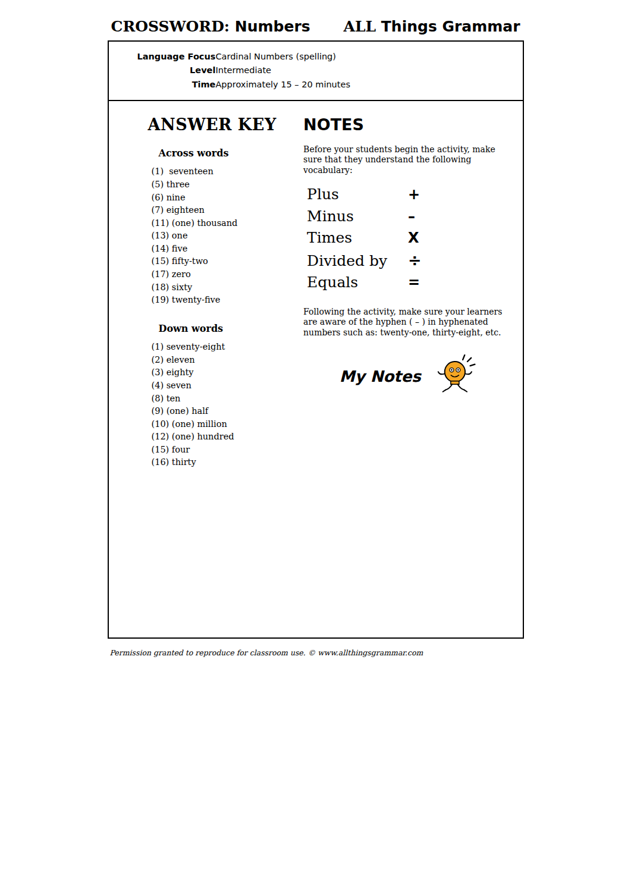CROSSWORD: Numbers
ALL Things Grammar
| Language Focus | Cardinal Numbers (spelling) |
| Level | Intermediate |
| Time | Approximately 15 – 20 minutes |
ANSWER KEY
Across words
(1) seventeen
(5) three
(6) nine
(7) eighteen
(11) (one) thousand
(13) one
(14) five
(15) fifty-two
(17) zero
(18) sixty
(19) twenty-five
Down words
(1) seventy-eight
(2) eleven
(3) eighty
(4) seven
(8) ten
(9) (one) half
(10) (one) million
(12) (one) hundred
(15) four
(16) thirty
NOTES
Before your students begin the activity, make sure that they understand the following vocabulary:
Plus+
Minus–
Times X
Divided by÷
Equals=
Following the activity, make sure your learners are aware of the hyphen ( – ) in hyphenated numbers such as: twenty-one, thirty-eight, etc.
My Notes
Permission granted to reproduce for classroom use. © www.allthingsgrammar.com